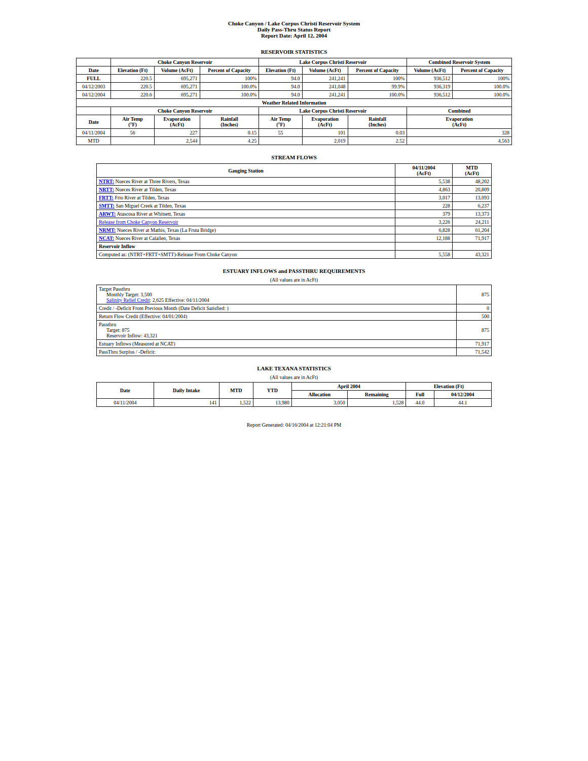Choke Canyon / Lake Corpus Christi Reservoir System
Daily Pass-Thru Status Report
Report Date: April 12, 2004
RESERVOIR STATISTICS
| | Choke Canyon Reservoir | Lake Corpus Christi Reservoir | Combined Reservoir System |
| Date | Elevation (Ft) | Volume (AcFt) | Percent of Capacity | Elevation (Ft) | Volume (AcFt) | Percent of Capacity | Volume (AcFt) | Percent of Capacity |
| FULL | 220.5 | 695,271 | 100% | 94.0 | 241,241 | 100% | 936,512 | 100% |
| 04/12/2003 | 220.5 | 695,271 | 100.0% | 94.0 | 241,048 | 99.9% | 936,319 | 100.0% |
| 04/12/2004 | 220.6 | 695,271 | 100.0% | 94.0 | 241,241 | 100.0% | 936,512 | 100.0% |
| Weather Related Information |
| | Choke Canyon Reservoir | Lake Corpus Christi Reservoir | Combined |
| Date | Air Temp (°F) | Evaporation (AcFt) | Rainfall (Inches) | Air Temp (°F) | Evaporation (AcFt) | Rainfall (Inches) | Evaporation (AcFt) |
| 04/11/2004 | 56 | 227 | 0.15 | 55 | 101 | 0.03 | 328 |
| MTD | | 2,544 | 4.25 | | 2,019 | 2.52 | 4,563 |
STREAM FLOWS
| Gauging Station | 04/11/2004 (AcFt) | MTD (AcFt) |
| NTRT: Nueces River at Three Rivers, Texas | 5,538 | 48,202 |
| NRTT: Nueces River at Tilden, Texas | 4,863 | 20,809 |
| FRTT: Frio River at Tilden, Texas | 3,017 | 13,093 |
| SMTT: San Miguel Creek at Tilden, Texas | 228 | 6,237 |
| ARWT: Atascosa River at Whitsett, Texas | 379 | 13,373 |
| Release from Choke Canyon Reservoir | 3,226 | 24,211 |
| NRMT: Nueces River at Mathis, Texas (La Fruta Bridge) | 6,828 | 61,204 |
| NCAT: Nueces River at Calallen, Texas | 12,188 | 71,917 |
| Reservoir Inflow | | |
| Computed as: (NTRT+FRTT+SMTT)-Release From Choke Canyon | 5,558 | 43,321 |
ESTUARY INFLOWS and PASSTHRU REQUIREMENTS
(All values are in AcFt)
| Target Passthru Monthly Target: 3,500 Salinity Relief Credit : 2,625 Effective: 04/11/2004 | 875 |
| Credit / -Deficit From Previous Month (Date Deficit Satisfied: ) | 0 |
| Return Flow Credit (Effective: 04/01/2004) | 500 |
| Passthru Target: 875 Reservoir Inflow: 43,321 | 875 |
| Estuary Inflows (Measured at NCAT) | 71,917 |
| PassThru Surplus / -Deficit: | 71,542 |
LAKE TEXANA STATISTICS
(All values are in AcFt)
| Date | Daily Intake | MTD | YTD | April 2004 | Elevation (Ft) |
| Allocation | Remaining | Full | 04/12/2004 |
| 04/11/2004 | 141 | 1,522 | 13,980 | 3,050 | 1,528 | 44.0 | 44.1 |
Report Generated: 04/16/2004 at 12:21:04 PM